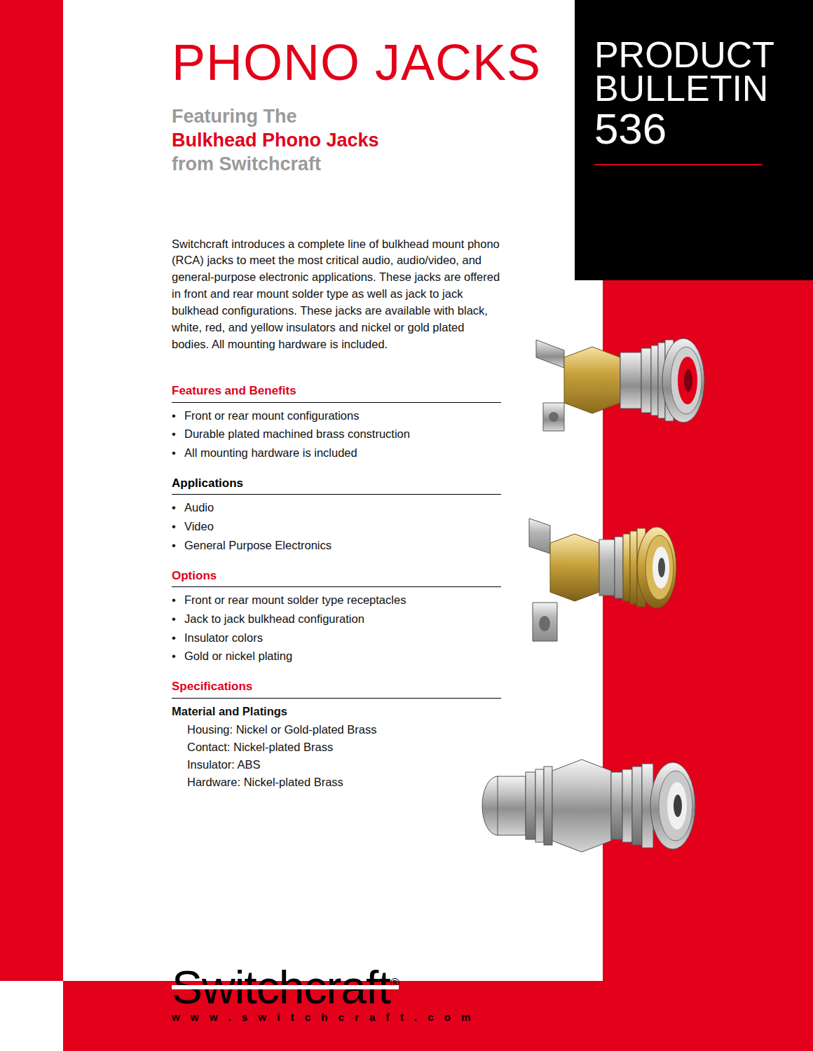PHONO JACKS
Featuring The
Bulkhead Phono Jacks
from Switchcraft
PRODUCT BULLETIN 536
Switchcraft introduces a complete line of bulkhead mount phono (RCA) jacks to meet the most critical audio, audio/video, and general-purpose electronic applications. These jacks are offered in front and rear mount solder type as well as jack to jack bulkhead configurations. These jacks are available with black, white, red, and yellow insulators and nickel or gold plated bodies. All mounting hardware is included.
Features and Benefits
Front or rear mount configurations
Durable plated machined brass construction
All mounting hardware is included
Applications
Audio
Video
General Purpose Electronics
Options
Front or rear mount solder type receptacles
Jack to jack bulkhead configuration
Insulator colors
Gold or nickel plating
Specifications
Material and Platings
Housing: Nickel or Gold-plated Brass
Contact: Nickel-plated Brass
Insulator: ABS
Hardware: Nickel-plated Brass
Switchcraft®
w w w . s w i t c h c r a f t . c o m